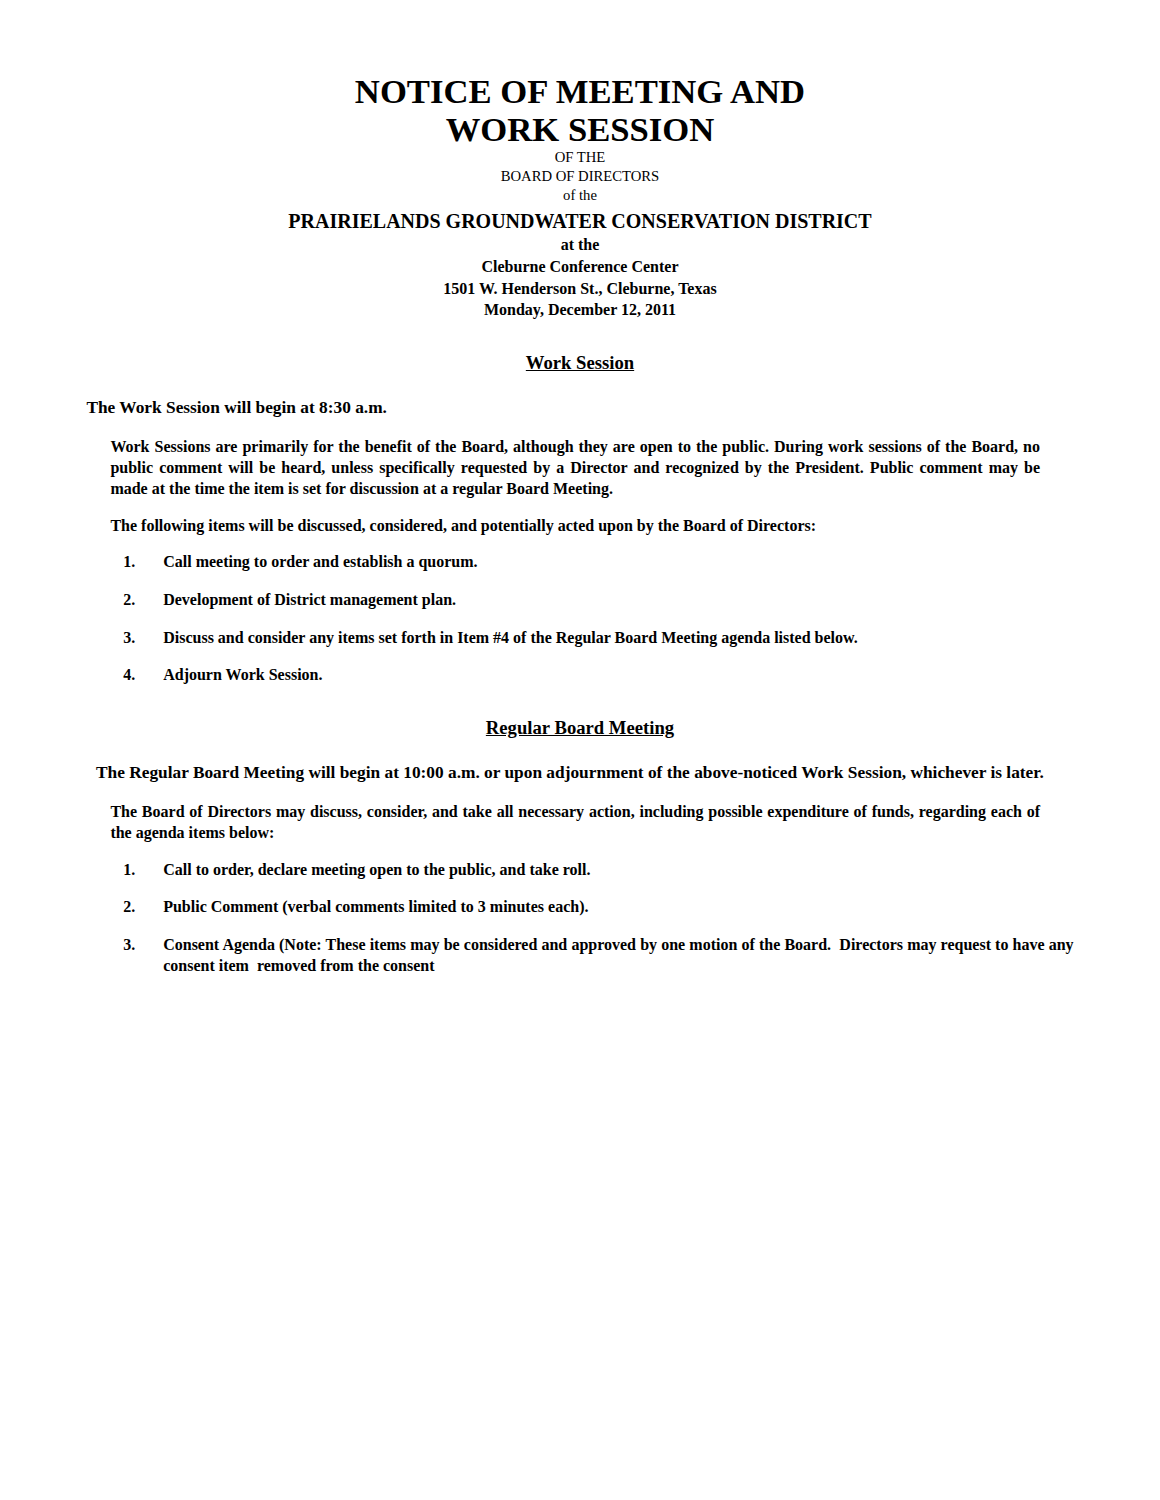NOTICE OF MEETING AND
WORK SESSION
OF THE
BOARD OF DIRECTORS
of the
PRAIRIELANDS GROUNDWATER CONSERVATION DISTRICT
at the
Cleburne Conference Center
1501 W. Henderson St., Cleburne, Texas
Monday, December 12, 2011
Work Session
The Work Session will begin at 8:30 a.m.
Work Sessions are primarily for the benefit of the Board, although they are open to the public. During work sessions of the Board, no public comment will be heard, unless specifically requested by a Director and recognized by the President. Public comment may be made at the time the item is set for discussion at a regular Board Meeting.
The following items will be discussed, considered, and potentially acted upon by the Board of Directors:
Call meeting to order and establish a quorum.
Development of District management plan.
Discuss and consider any items set forth in Item #4 of the Regular Board Meeting agenda listed below.
Adjourn Work Session.
Regular Board Meeting
The Regular Board Meeting will begin at 10:00 a.m. or upon adjournment of the above-noticed Work Session, whichever is later.
The Board of Directors may discuss, consider, and take all necessary action, including possible expenditure of funds, regarding each of the agenda items below:
Call to order, declare meeting open to the public, and take roll.
Public Comment (verbal comments limited to 3 minutes each).
Consent Agenda (Note: These items may be considered and approved by one motion of the Board. Directors may request to have any consent item removed from the consent